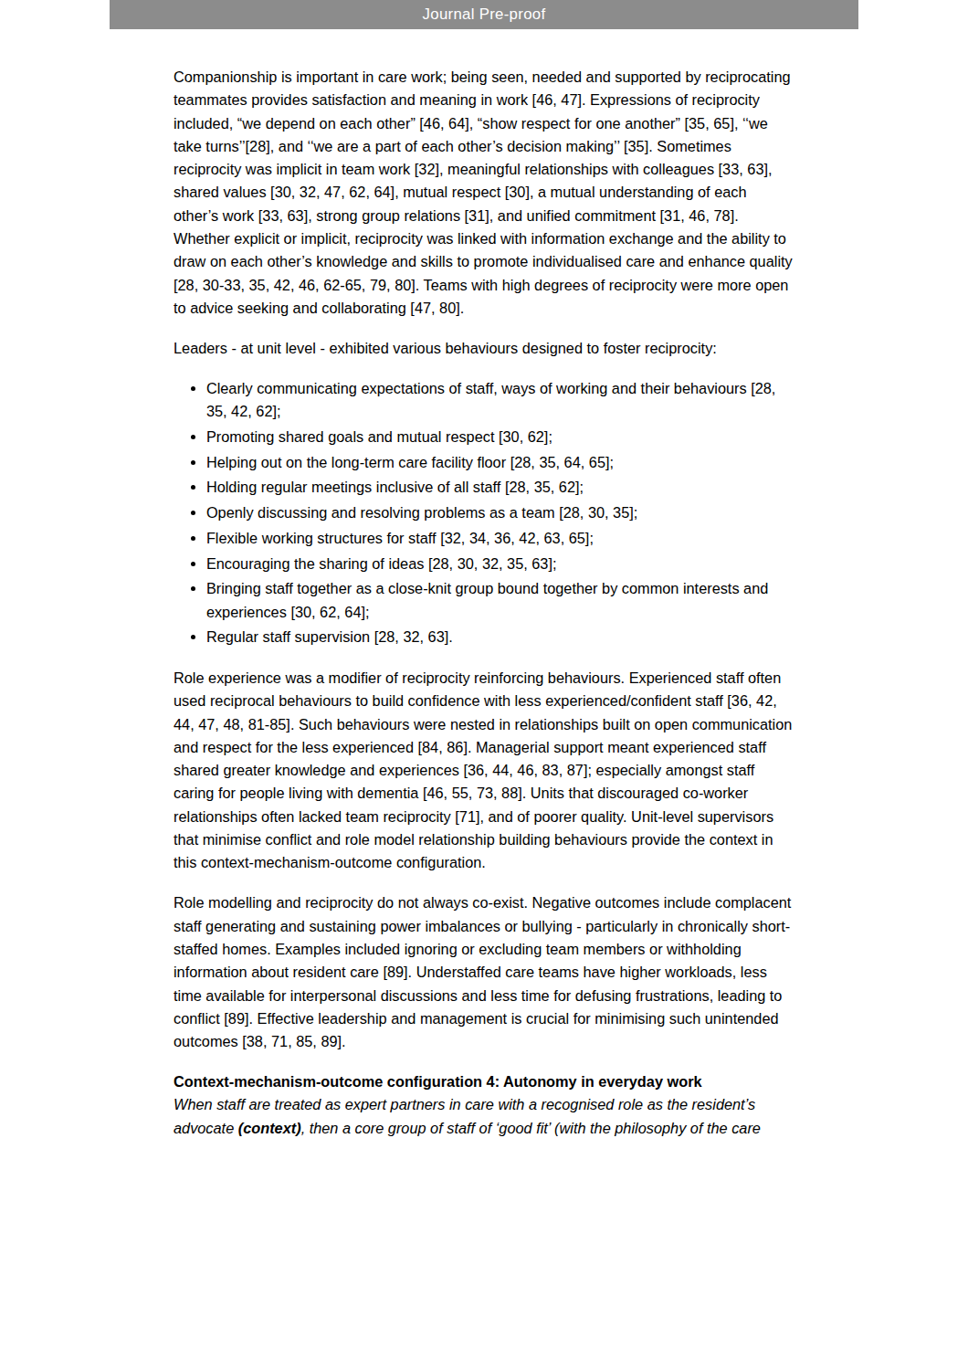Journal Pre-proof
Companionship is important in care work; being seen, needed and supported by reciprocating teammates provides satisfaction and meaning in work [46, 47]. Expressions of reciprocity included, “we depend on each other” [46, 64], “show respect for one another” [35, 65], ‘‘we take turns’’[28], and ‘‘we are a part of each other’s decision making’’ [35]. Sometimes reciprocity was implicit in team work [32], meaningful relationships with colleagues [33, 63], shared values [30, 32, 47, 62, 64], mutual respect [30], a mutual understanding of each other’s work [33, 63], strong group relations [31], and unified commitment [31, 46, 78]. Whether explicit or implicit, reciprocity was linked with information exchange and the ability to draw on each other’s knowledge and skills to promote individualised care and enhance quality [28, 30-33, 35, 42, 46, 62-65, 79, 80]. Teams with high degrees of reciprocity were more open to advice seeking and collaborating [47, 80].
Leaders - at unit level - exhibited various behaviours designed to foster reciprocity:
Clearly communicating expectations of staff, ways of working and their behaviours [28, 35, 42, 62];
Promoting shared goals and mutual respect [30, 62];
Helping out on the long-term care facility floor [28, 35, 64, 65];
Holding regular meetings inclusive of all staff [28, 35, 62];
Openly discussing and resolving problems as a team [28, 30, 35];
Flexible working structures for staff [32, 34, 36, 42, 63, 65];
Encouraging the sharing of ideas [28, 30, 32, 35, 63];
Bringing staff together as a close-knit group bound together by common interests and experiences [30, 62, 64];
Regular staff supervision [28, 32, 63].
Role experience was a modifier of reciprocity reinforcing behaviours. Experienced staff often used reciprocal behaviours to build confidence with less experienced/confident staff [36, 42, 44, 47, 48, 81-85]. Such behaviours were nested in relationships built on open communication and respect for the less experienced [84, 86]. Managerial support meant experienced staff shared greater knowledge and experiences [36, 44, 46, 83, 87]; especially amongst staff caring for people living with dementia [46, 55, 73, 88]. Units that discouraged co-worker relationships often lacked team reciprocity [71], and of poorer quality. Unit-level supervisors that minimise conflict and role model relationship building behaviours provide the context in this context-mechanism-outcome configuration.
Role modelling and reciprocity do not always co-exist. Negative outcomes include complacent staff generating and sustaining power imbalances or bullying - particularly in chronically short-staffed homes. Examples included ignoring or excluding team members or withholding information about resident care [89]. Understaffed care teams have higher workloads, less time available for interpersonal discussions and less time for defusing frustrations, leading to conflict [89]. Effective leadership and management is crucial for minimising such unintended outcomes [38, 71, 85, 89].
Context-mechanism-outcome configuration 4: Autonomy in everyday work
When staff are treated as expert partners in care with a recognised role as the resident’s advocate (context), then a core group of staff of ‘good fit’ (with the philosophy of the care